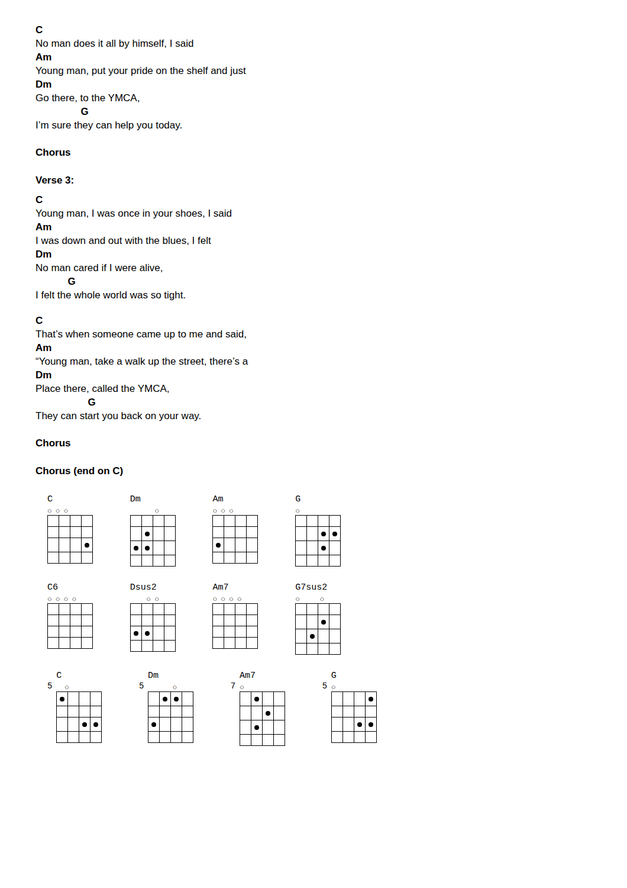C
No man does it all by himself, I said
Am
Young man, put your pride on the shelf and just
Dm
Go there, to the YMCA,
G
I’m sure they can help you today.
Chorus
Verse 3:
C
Young man, I was once in your shoes, I said
Am
I was down and out with the blues, I felt
Dm
No man cared if I were alive,
G
I felt the whole world was so tight.
C
That’s when someone came up to me and said,
Am
“Young man, take a walk up the street, there’s a
Dm
Place there, called the YMCA,
G
They can start you back on your way.
Chorus
Chorus (end on C)
C
○○○
Dm
○
Am
○○○
G
○
C6
○○○○
Dsus2
○○
Am7
○○○○
G7sus2
○ ○
5
C
○
5
Dm
○
7
Am7
○
5
G
○